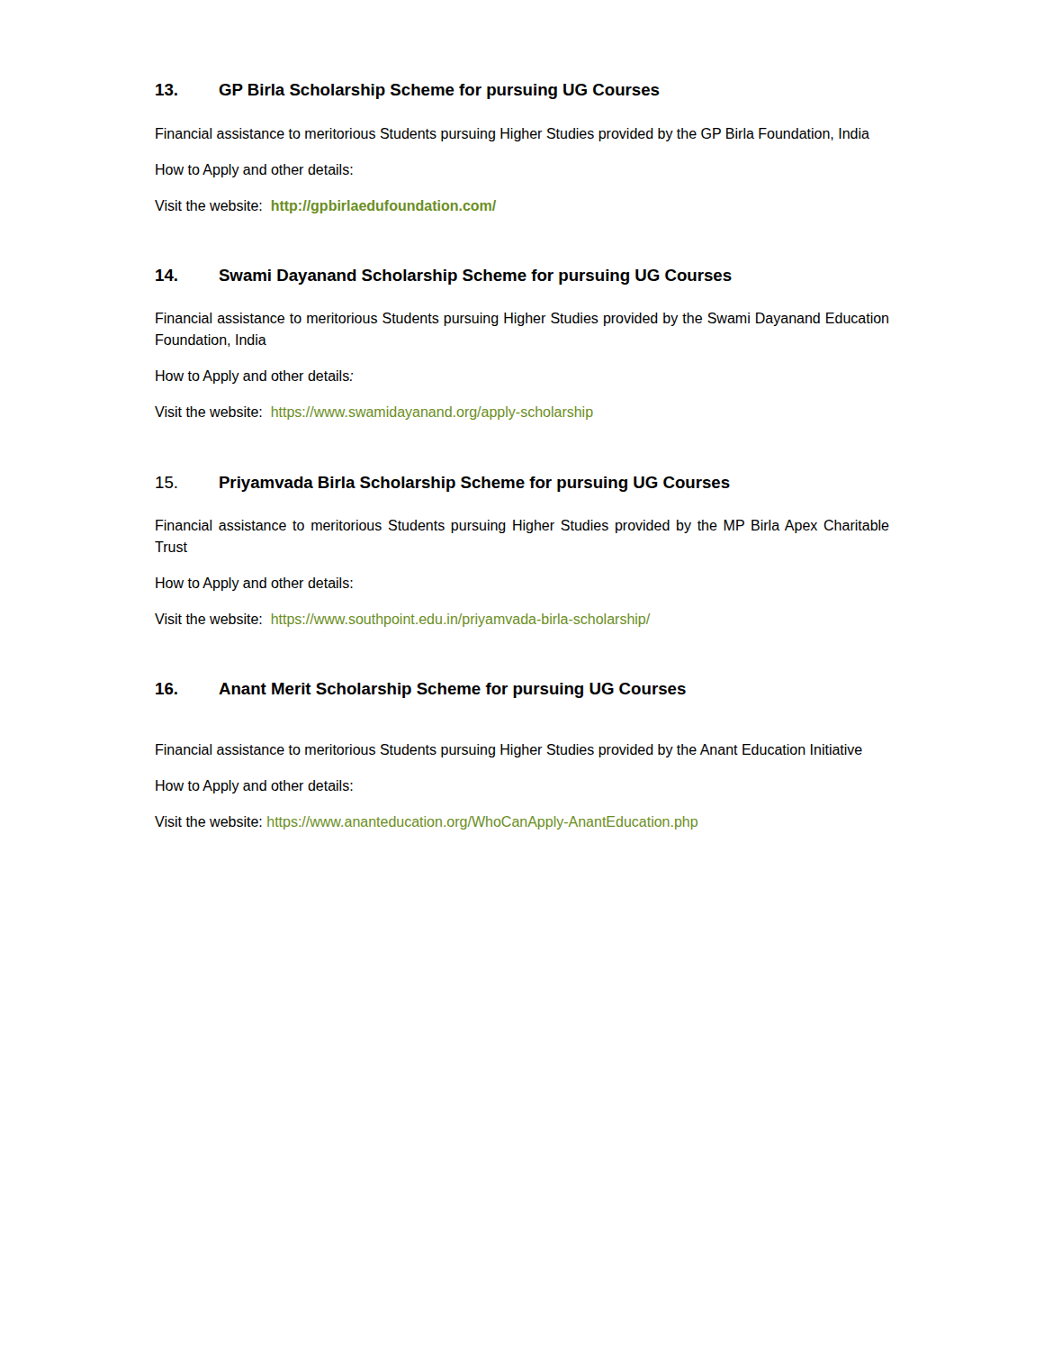13. GP Birla Scholarship Scheme for pursuing UG Courses
Financial assistance to meritorious Students pursuing Higher Studies provided by the GP Birla Foundation, India
How to Apply and other details:
Visit the website: http://gpbirlaedufoundation.com/
14. Swami Dayanand Scholarship Scheme for pursuing UG Courses
Financial assistance to meritorious Students pursuing Higher Studies provided by the Swami Dayanand Education Foundation, India
How to Apply and other details:
Visit the website: https://www.swamidayanand.org/apply-scholarship
15. Priyamvada Birla Scholarship Scheme for pursuing UG Courses
Financial assistance to meritorious Students pursuing Higher Studies provided by the MP Birla Apex Charitable Trust
How to Apply and other details:
Visit the website: https://www.southpoint.edu.in/priyamvada-birla-scholarship/
16. Anant Merit Scholarship Scheme for pursuing UG Courses
Financial assistance to meritorious Students pursuing Higher Studies provided by the Anant Education Initiative
How to Apply and other details:
Visit the website: https://www.ananteducation.org/WhoCanApply-AnantEducation.php